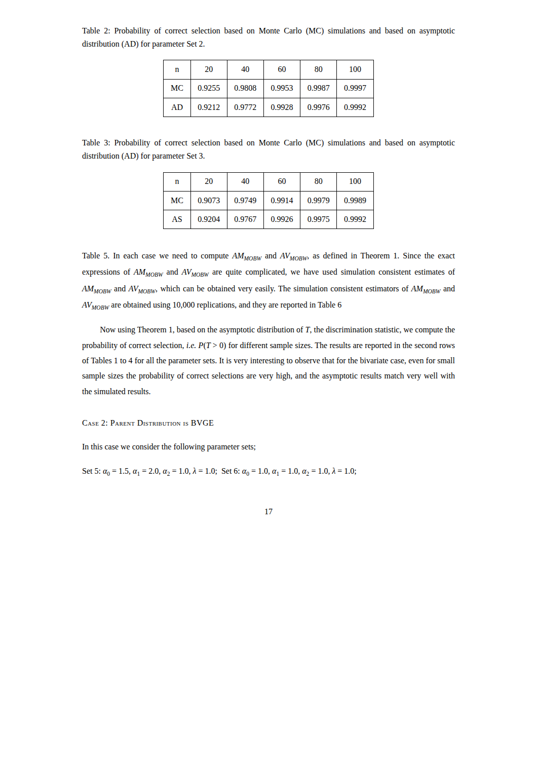Table 2: Probability of correct selection based on Monte Carlo (MC) simulations and based on asymptotic distribution (AD) for parameter Set 2.
| n | 20 | 40 | 60 | 80 | 100 |
| MC | 0.9255 | 0.9808 | 0.9953 | 0.9987 | 0.9997 |
| AD | 0.9212 | 0.9772 | 0.9928 | 0.9976 | 0.9992 |
Table 3: Probability of correct selection based on Monte Carlo (MC) simulations and based on asymptotic distribution (AD) for parameter Set 3.
| n | 20 | 40 | 60 | 80 | 100 |
| MC | 0.9073 | 0.9749 | 0.9914 | 0.9979 | 0.9989 |
| AS | 0.9204 | 0.9767 | 0.9926 | 0.9975 | 0.9992 |
Table 5. In each case we need to compute AMMOBW and AVMOBW, as defined in Theorem 1. Since the exact expressions of AMMOBW and AVMOBW are quite complicated, we have used simulation consistent estimates of AMMOBW and AVMOBW, which can be obtained very easily. The simulation consistent estimators of AMMOBW and AVMOBW are obtained using 10,000 replications, and they are reported in Table 6
Now using Theorem 1, based on the asymptotic distribution of T, the discrimination statistic, we compute the probability of correct selection, i.e. P(T > 0) for different sample sizes. The results are reported in the second rows of Tables 1 to 4 for all the parameter sets. It is very interesting to observe that for the bivariate case, even for small sample sizes the probability of correct selections are very high, and the asymptotic results match very well with the simulated results.
Case 2: Parent Distribution is BVGE
In this case we consider the following parameter sets;
Set 5: α0 = 1.5, α1 = 2.0, α2 = 1.0, λ = 1.0; Set 6: α0 = 1.0, α1 = 1.0, α2 = 1.0, λ = 1.0;
17